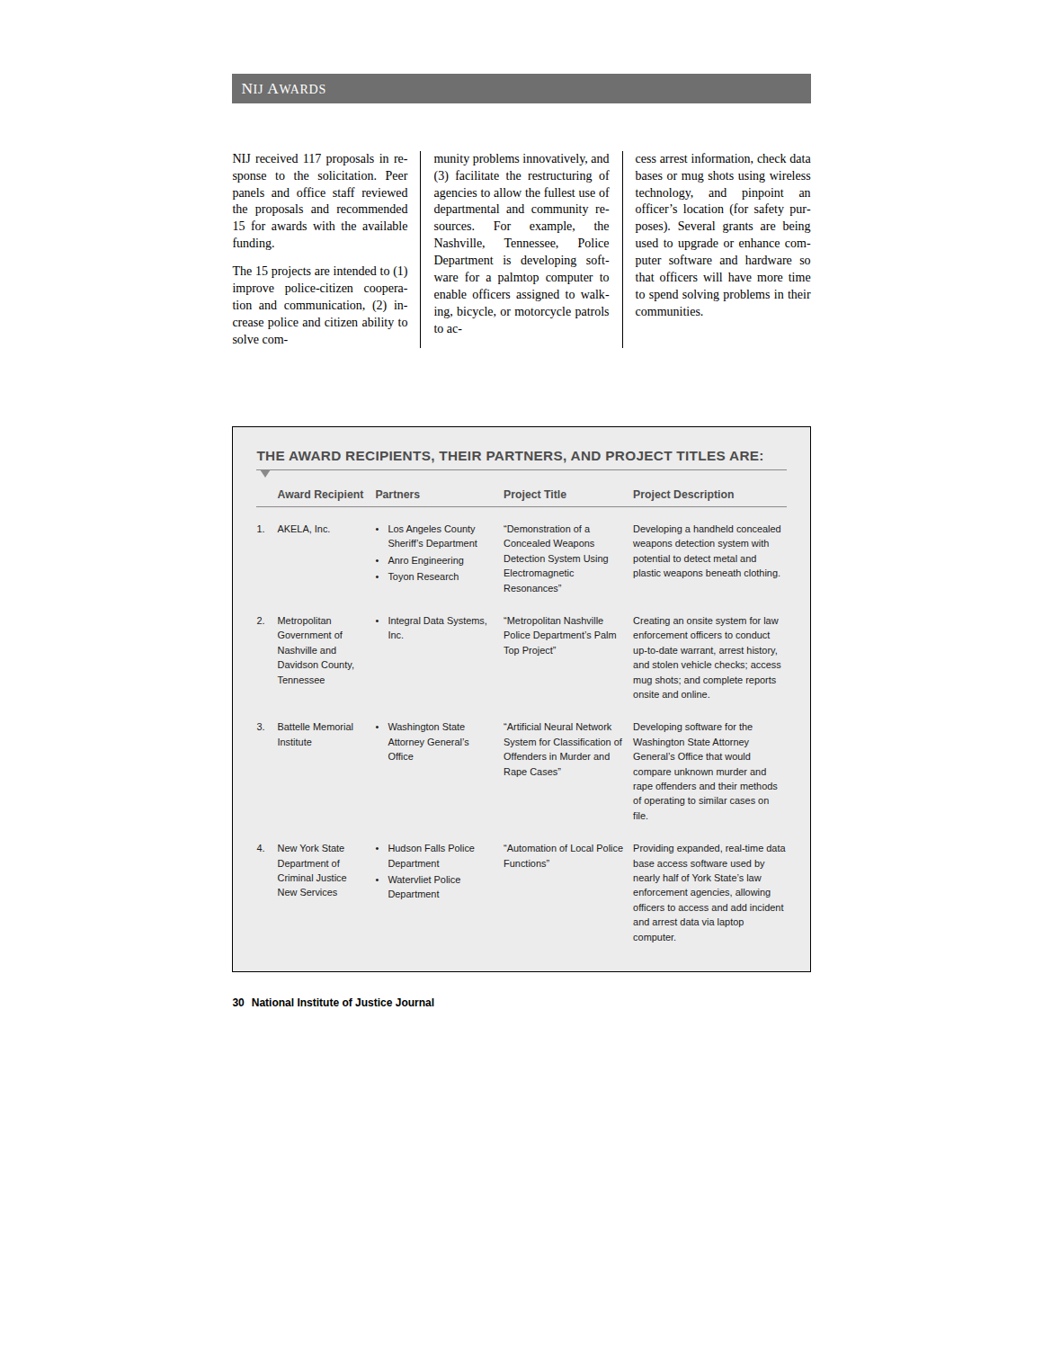NIJ AWARDS
NIJ received 117 proposals in response to the solicitation. Peer panels and office staff reviewed the proposals and recommended 15 for awards with the available funding.
The 15 projects are intended to (1) improve police-citizen cooperation and communication, (2) increase police and citizen ability to solve com-
munity problems innovatively, and (3) facilitate the restructuring of agencies to allow the fullest use of departmental and community resources. For example, the Nashville, Tennessee, Police Department is developing software for a palmtop computer to enable officers assigned to walking, bicycle, or motorcycle patrols to ac-
cess arrest information, check data bases or mug shots using wireless technology, and pinpoint an officer’s location (for safety purposes). Several grants are being used to upgrade or enhance computer software and hardware so that officers will have more time to spend solving problems in their communities.
The Award Recipients, Their Partners, and Project Titles Are:
| | Award Recipient | Partners | Project Title | Project Description |
| --- | --- | --- | --- | --- |
| 1. | AKELA, Inc. | Los Angeles County Sheriff’s Department Anro Engineering Toyon Research | “Demonstration of a Concealed Weapons Detection System Using Electromagnetic Resonances” | Developing a handheld concealed weapons detection system with potential to detect metal and plastic weapons beneath clothing. |
| 2. | Metropolitan Government of Nashville and Davidson County, Tennessee | Integral Data Systems, Inc. | “Metropolitan Nashville Police Department’s Palm Top Project” | Creating an onsite system for law enforcement officers to conduct up-to-date warrant, arrest history, and stolen vehicle checks; access mug shots; and complete reports onsite and online. |
| 3. | Battelle Memorial Institute | Washington State Attorney General’s Office | “Artificial Neural Network System for Classification of Offenders in Murder and Rape Cases” | Developing software for the Washington State Attorney General’s Office that would compare unknown murder and rape offenders and their methods of operating to similar cases on file. |
| 4. | New York State Department of Criminal Justice New Services | Hudson Falls Police Department Watervliet Police Department | “Automation of Local Police Functions” | Providing expanded, real-time data base access software used by nearly half of York State’s law enforcement agencies, allowing officers to access and add incident and arrest data via laptop computer. |
30 National Institute of Justice Journal